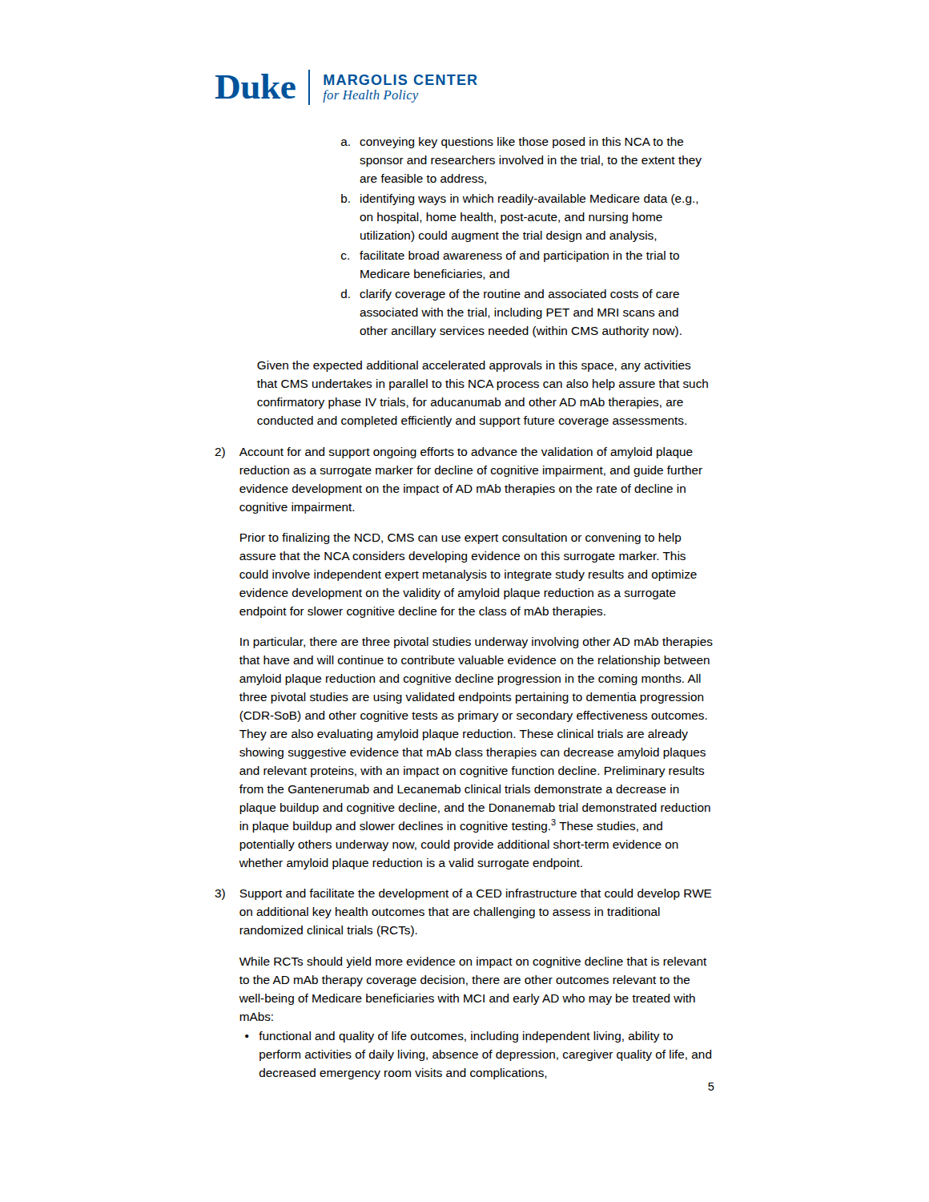Duke Margolis Center
for Health Policy
a. conveying key questions like those posed in this NCA to the sponsor and researchers involved in the trial, to the extent they are feasible to address,
b. identifying ways in which readily-available Medicare data (e.g., on hospital, home health, post-acute, and nursing home utilization) could augment the trial design and analysis,
c. facilitate broad awareness of and participation in the trial to Medicare beneficiaries, and
d. clarify coverage of the routine and associated costs of care associated with the trial, including PET and MRI scans and other ancillary services needed (within CMS authority now).
Given the expected additional accelerated approvals in this space, any activities that CMS undertakes in parallel to this NCA process can also help assure that such confirmatory phase IV trials, for aducanumab and other AD mAb therapies, are conducted and completed efficiently and support future coverage assessments.
2)
Account for and support ongoing efforts to advance the validation of amyloid plaque reduction as a surrogate marker for decline of cognitive impairment, and guide further evidence development on the impact of AD mAb therapies on the rate of decline in cognitive impairment.
Prior to finalizing the NCD, CMS can use expert consultation or convening to help assure that the NCA considers developing evidence on this surrogate marker. This could involve independent expert metanalysis to integrate study results and optimize evidence development on the validity of amyloid plaque reduction as a surrogate endpoint for slower cognitive decline for the class of mAb therapies.
In particular, there are three pivotal studies underway involving other AD mAb therapies that have and will continue to contribute valuable evidence on the relationship between amyloid plaque reduction and cognitive decline progression in the coming months. All three pivotal studies are using validated endpoints pertaining to dementia progression (CDR-SoB) and other cognitive tests as primary or secondary effectiveness outcomes. They are also evaluating amyloid plaque reduction. These clinical trials are already showing suggestive evidence that mAb class therapies can decrease amyloid plaques and relevant proteins, with an impact on cognitive function decline. Preliminary results from the Gantenerumab and Lecanemab clinical trials demonstrate a decrease in plaque buildup and cognitive decline, and the Donanemab trial demonstrated reduction in plaque buildup and slower declines in cognitive testing.3 These studies, and potentially others underway now, could provide additional short-term evidence on whether amyloid plaque reduction is a valid surrogate endpoint.
3)
Support and facilitate the development of a CED infrastructure that could develop RWE on additional key health outcomes that are challenging to assess in traditional randomized clinical trials (RCTs).
While RCTs should yield more evidence on impact on cognitive decline that is relevant to the AD mAb therapy coverage decision, there are other outcomes relevant to the well-being of Medicare beneficiaries with MCI and early AD who may be treated with mAbs:
functional and quality of life outcomes, including independent living, ability to perform activities of daily living, absence of depression, caregiver quality of life, and decreased emergency room visits and complications,
5